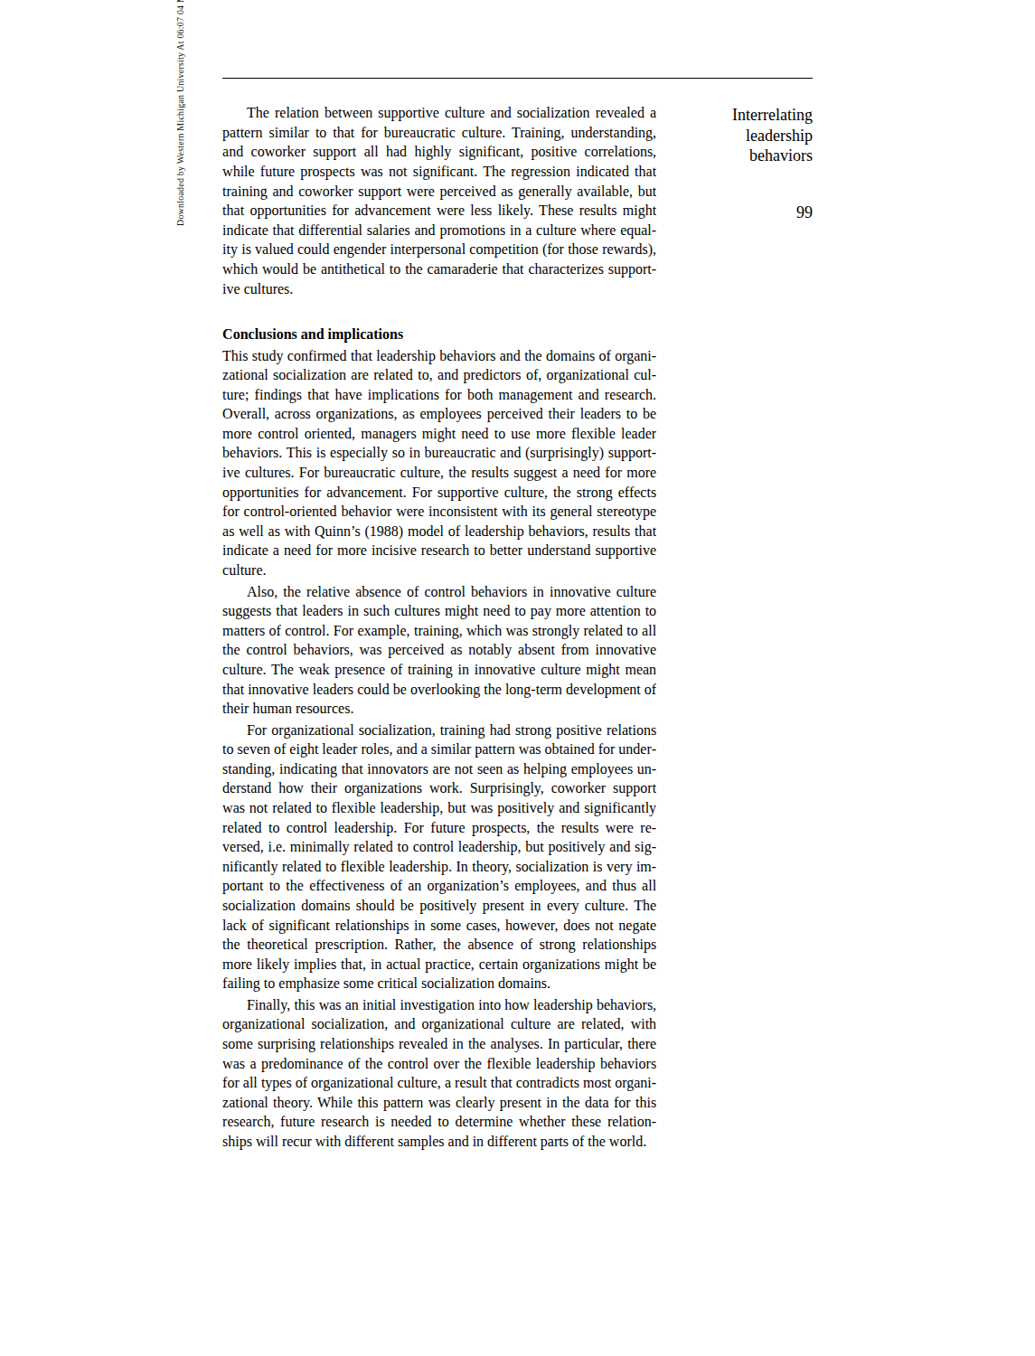Downloaded by Western Michigan University At 06:07 04 May 2015 (PT)
Interrelating
leadership
behaviors
99
The relation between supportive culture and socialization revealed a pattern similar to that for bureaucratic culture. Training, understanding, and coworker support all had highly significant, positive correlations, while future prospects was not significant. The regression indicated that training and coworker support were perceived as generally available, but that opportunities for advancement were less likely. These results might indicate that differential salaries and promotions in a culture where equality is valued could engender interpersonal competition (for those rewards), which would be antithetical to the camaraderie that characterizes supportive cultures.
Conclusions and implications
This study confirmed that leadership behaviors and the domains of organizational socialization are related to, and predictors of, organizational culture; findings that have implications for both management and research. Overall, across organizations, as employees perceived their leaders to be more control oriented, managers might need to use more flexible leader behaviors. This is especially so in bureaucratic and (surprisingly) supportive cultures. For bureaucratic culture, the results suggest a need for more opportunities for advancement. For supportive culture, the strong effects for control-oriented behavior were inconsistent with its general stereotype as well as with Quinn’s (1988) model of leadership behaviors, results that indicate a need for more incisive research to better understand supportive culture.
Also, the relative absence of control behaviors in innovative culture suggests that leaders in such cultures might need to pay more attention to matters of control. For example, training, which was strongly related to all the control behaviors, was perceived as notably absent from innovative culture. The weak presence of training in innovative culture might mean that innovative leaders could be overlooking the long-term development of their human resources.
For organizational socialization, training had strong positive relations to seven of eight leader roles, and a similar pattern was obtained for understanding, indicating that innovators are not seen as helping employees understand how their organizations work. Surprisingly, coworker support was not related to flexible leadership, but was positively and significantly related to control leadership. For future prospects, the results were reversed, i.e. minimally related to control leadership, but positively and significantly related to flexible leadership. In theory, socialization is very important to the effectiveness of an organization’s employees, and thus all socialization domains should be positively present in every culture. The lack of significant relationships in some cases, however, does not negate the theoretical prescription. Rather, the absence of strong relationships more likely implies that, in actual practice, certain organizations might be failing to emphasize some critical socialization domains.
Finally, this was an initial investigation into how leadership behaviors, organizational socialization, and organizational culture are related, with some surprising relationships revealed in the analyses. In particular, there was a predominance of the control over the flexible leadership behaviors for all types of organizational culture, a result that contradicts most organizational theory. While this pattern was clearly present in the data for this research, future research is needed to determine whether these relationships will recur with different samples and in different parts of the world.